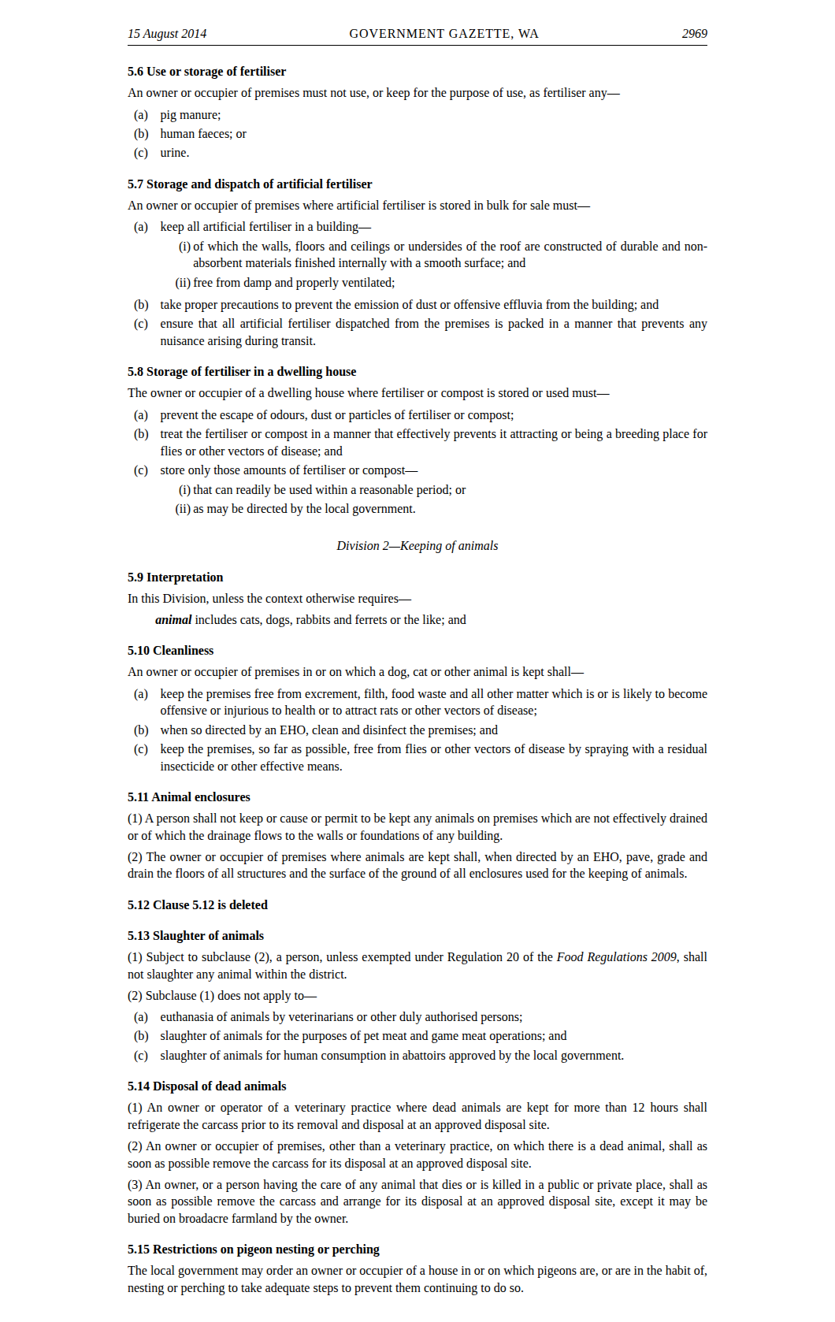15 August 2014 GOVERNMENT GAZETTE, WA 2969
5.6 Use or storage of fertiliser
An owner or occupier of premises must not use, or keep for the purpose of use, as fertiliser any—
pig manure;
human faeces; or
urine.
5.7 Storage and dispatch of artificial fertiliser
An owner or occupier of premises where artificial fertiliser is stored in bulk for sale must—
keep all artificial fertiliser in a building—
of which the walls, floors and ceilings or undersides of the roof are constructed of durable and non-absorbent materials finished internally with a smooth surface; and
free from damp and properly ventilated;
take proper precautions to prevent the emission of dust or offensive effluvia from the building; and
ensure that all artificial fertiliser dispatched from the premises is packed in a manner that prevents any nuisance arising during transit.
5.8 Storage of fertiliser in a dwelling house
The owner or occupier of a dwelling house where fertiliser or compost is stored or used must—
prevent the escape of odours, dust or particles of fertiliser or compost;
treat the fertiliser or compost in a manner that effectively prevents it attracting or being a breeding place for flies or other vectors of disease; and
store only those amounts of fertiliser or compost—
that can readily be used within a reasonable period; or
as may be directed by the local government.
Division 2—Keeping of animals
5.9 Interpretation
In this Division, unless the context otherwise requires—
animal includes cats, dogs, rabbits and ferrets or the like; and
5.10 Cleanliness
An owner or occupier of premises in or on which a dog, cat or other animal is kept shall—
keep the premises free from excrement, filth, food waste and all other matter which is or is likely to become offensive or injurious to health or to attract rats or other vectors of disease;
when so directed by an EHO, clean and disinfect the premises; and
keep the premises, so far as possible, free from flies or other vectors of disease by spraying with a residual insecticide or other effective means.
5.11 Animal enclosures
(1) A person shall not keep or cause or permit to be kept any animals on premises which are not effectively drained or of which the drainage flows to the walls or foundations of any building.
(2) The owner or occupier of premises where animals are kept shall, when directed by an EHO, pave, grade and drain the floors of all structures and the surface of the ground of all enclosures used for the keeping of animals.
5.12 Clause 5.12 is deleted
5.13 Slaughter of animals
(1) Subject to subclause (2), a person, unless exempted under Regulation 20 of the Food Regulations 2009, shall not slaughter any animal within the district.
(2) Subclause (1) does not apply to—
euthanasia of animals by veterinarians or other duly authorised persons;
slaughter of animals for the purposes of pet meat and game meat operations; and
slaughter of animals for human consumption in abattoirs approved by the local government.
5.14 Disposal of dead animals
(1) An owner or operator of a veterinary practice where dead animals are kept for more than 12 hours shall refrigerate the carcass prior to its removal and disposal at an approved disposal site.
(2) An owner or occupier of premises, other than a veterinary practice, on which there is a dead animal, shall as soon as possible remove the carcass for its disposal at an approved disposal site.
(3) An owner, or a person having the care of any animal that dies or is killed in a public or private place, shall as soon as possible remove the carcass and arrange for its disposal at an approved disposal site, except it may be buried on broadacre farmland by the owner.
5.15 Restrictions on pigeon nesting or perching
The local government may order an owner or occupier of a house in or on which pigeons are, or are in the habit of, nesting or perching to take adequate steps to prevent them continuing to do so.